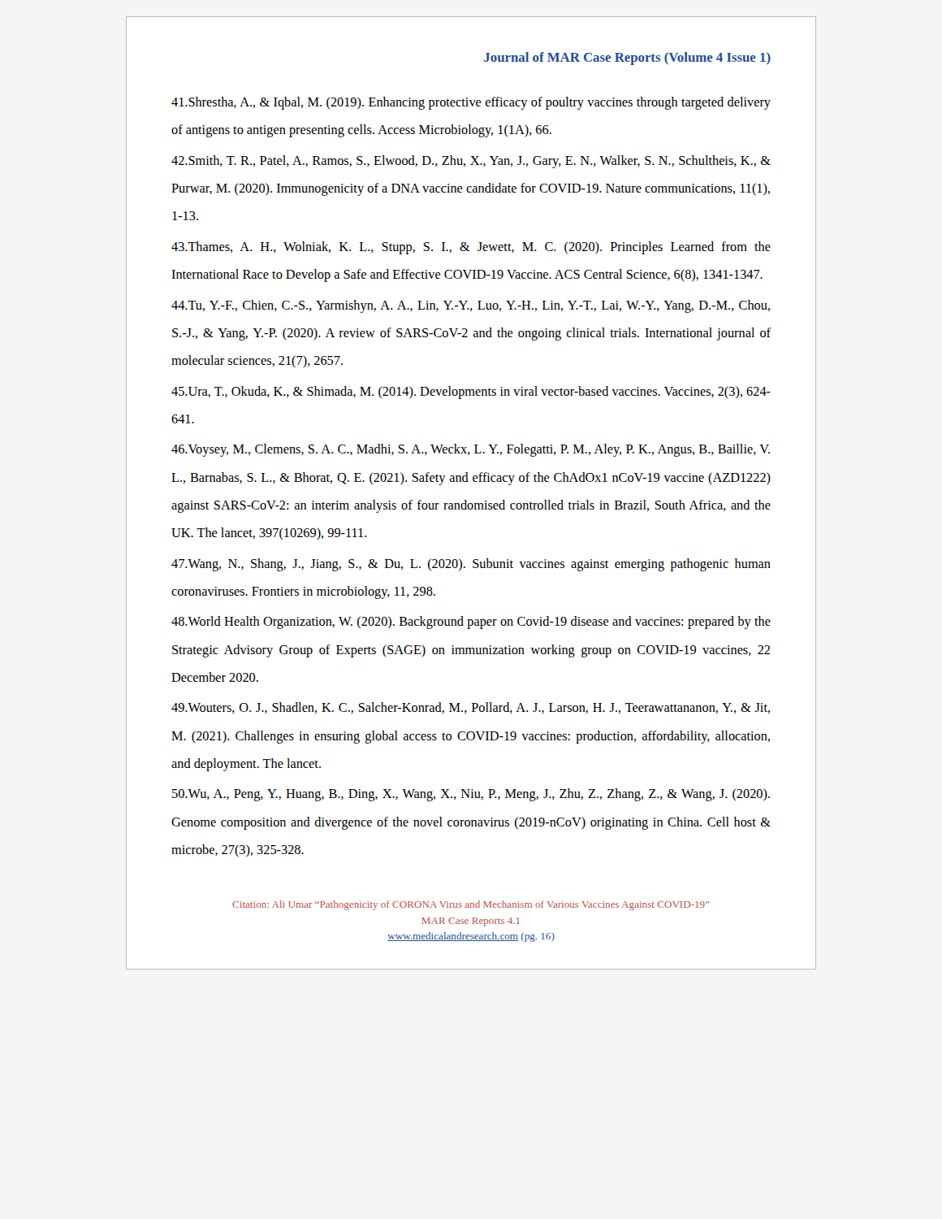Journal of MAR Case Reports (Volume 4 Issue 1)
41.Shrestha, A., & Iqbal, M. (2019). Enhancing protective efficacy of poultry vaccines through targeted delivery of antigens to antigen presenting cells. Access Microbiology, 1(1A), 66.
42.Smith, T. R., Patel, A., Ramos, S., Elwood, D., Zhu, X., Yan, J., Gary, E. N., Walker, S. N., Schultheis, K., & Purwar, M. (2020). Immunogenicity of a DNA vaccine candidate for COVID-19. Nature communications, 11(1), 1-13.
43.Thames, A. H., Wolniak, K. L., Stupp, S. I., & Jewett, M. C. (2020). Principles Learned from the International Race to Develop a Safe and Effective COVID-19 Vaccine. ACS Central Science, 6(8), 1341-1347.
44.Tu, Y.-F., Chien, C.-S., Yarmishyn, A. A., Lin, Y.-Y., Luo, Y.-H., Lin, Y.-T., Lai, W.-Y., Yang, D.-M., Chou, S.-J., & Yang, Y.-P. (2020). A review of SARS-CoV-2 and the ongoing clinical trials. International journal of molecular sciences, 21(7), 2657.
45.Ura, T., Okuda, K., & Shimada, M. (2014). Developments in viral vector-based vaccines. Vaccines, 2(3), 624-641.
46.Voysey, M., Clemens, S. A. C., Madhi, S. A., Weckx, L. Y., Folegatti, P. M., Aley, P. K., Angus, B., Baillie, V. L., Barnabas, S. L., & Bhorat, Q. E. (2021). Safety and efficacy of the ChAdOx1 nCoV-19 vaccine (AZD1222) against SARS-CoV-2: an interim analysis of four randomised controlled trials in Brazil, South Africa, and the UK. The lancet, 397(10269), 99-111.
47.Wang, N., Shang, J., Jiang, S., & Du, L. (2020). Subunit vaccines against emerging pathogenic human coronaviruses. Frontiers in microbiology, 11, 298.
48.World Health Organization, W. (2020). Background paper on Covid-19 disease and vaccines: prepared by the Strategic Advisory Group of Experts (SAGE) on immunization working group on COVID-19 vaccines, 22 December 2020.
49.Wouters, O. J., Shadlen, K. C., Salcher-Konrad, M., Pollard, A. J., Larson, H. J., Teerawattananon, Y., & Jit, M. (2021). Challenges in ensuring global access to COVID-19 vaccines: production, affordability, allocation, and deployment. The lancet.
50.Wu, A., Peng, Y., Huang, B., Ding, X., Wang, X., Niu, P., Meng, J., Zhu, Z., Zhang, Z., & Wang, J. (2020). Genome composition and divergence of the novel coronavirus (2019-nCoV) originating in China. Cell host & microbe, 27(3), 325-328.
Citation: Ali Umar “Pathogenicity of CORONA Virus and Mechanism of Various Vaccines Against COVID-19”
MAR Case Reports 4.1
www.medicalandresearch.com (pg. 16)